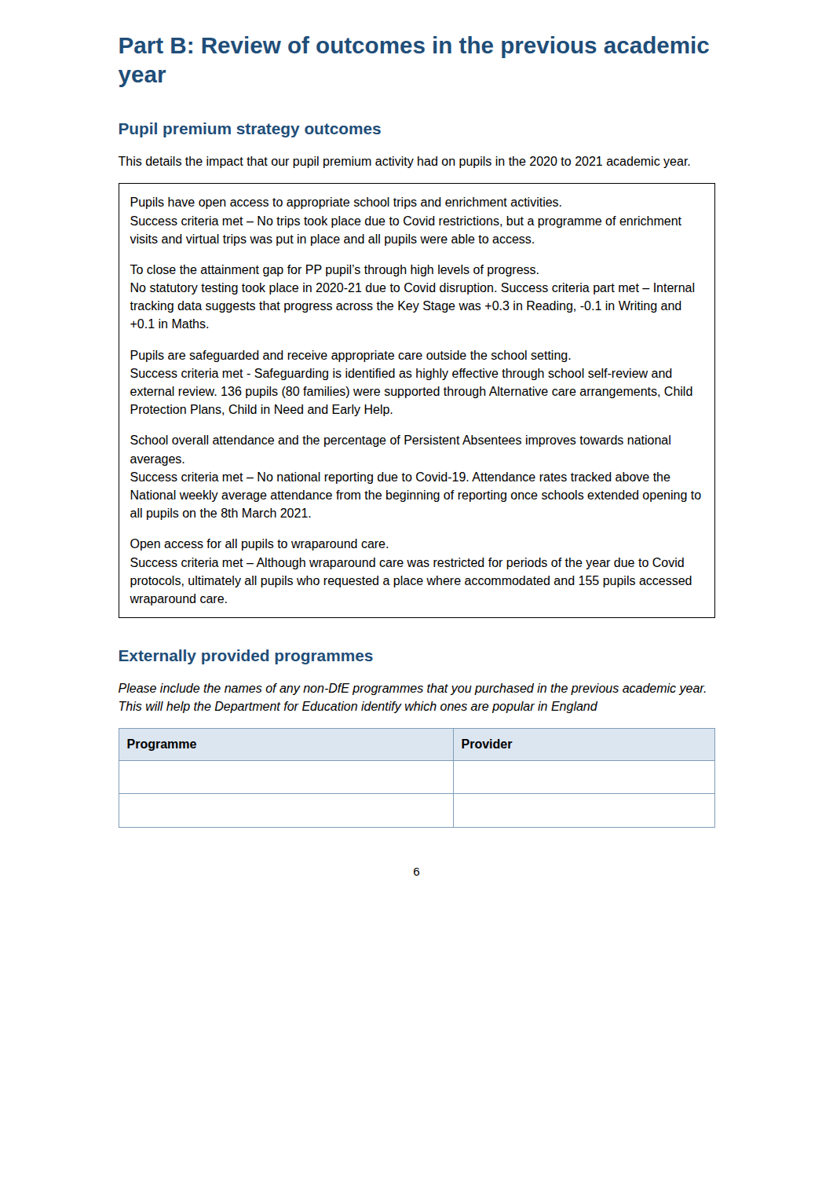Part B: Review of outcomes in the previous academic year
Pupil premium strategy outcomes
This details the impact that our pupil premium activity had on pupils in the 2020 to 2021 academic year.
Pupils have open access to appropriate school trips and enrichment activities.
Success criteria met – No trips took place due to Covid restrictions, but a programme of enrichment visits and virtual trips was put in place and all pupils were able to access.
To close the attainment gap for PP pupil’s through high levels of progress.
No statutory testing took place in 2020-21 due to Covid disruption. Success criteria part met – Internal tracking data suggests that progress across the Key Stage was +0.3 in Reading, -0.1 in Writing and +0.1 in Maths.
Pupils are safeguarded and receive appropriate care outside the school setting.
Success criteria met - Safeguarding is identified as highly effective through school self-review and external review. 136 pupils (80 families) were supported through Alternative care arrangements, Child Protection Plans, Child in Need and Early Help.
School overall attendance and the percentage of Persistent Absentees improves towards national averages.
Success criteria met – No national reporting due to Covid-19. Attendance rates tracked above the National weekly average attendance from the beginning of reporting once schools extended opening to all pupils on the 8th March 2021.
Open access for all pupils to wraparound care.
Success criteria met – Although wraparound care was restricted for periods of the year due to Covid protocols, ultimately all pupils who requested a place where accommodated and 155 pupils accessed wraparound care.
Externally provided programmes
Please include the names of any non-DfE programmes that you purchased in the previous academic year. This will help the Department for Education identify which ones are popular in England
| Programme | Provider |
| --- | --- |
6